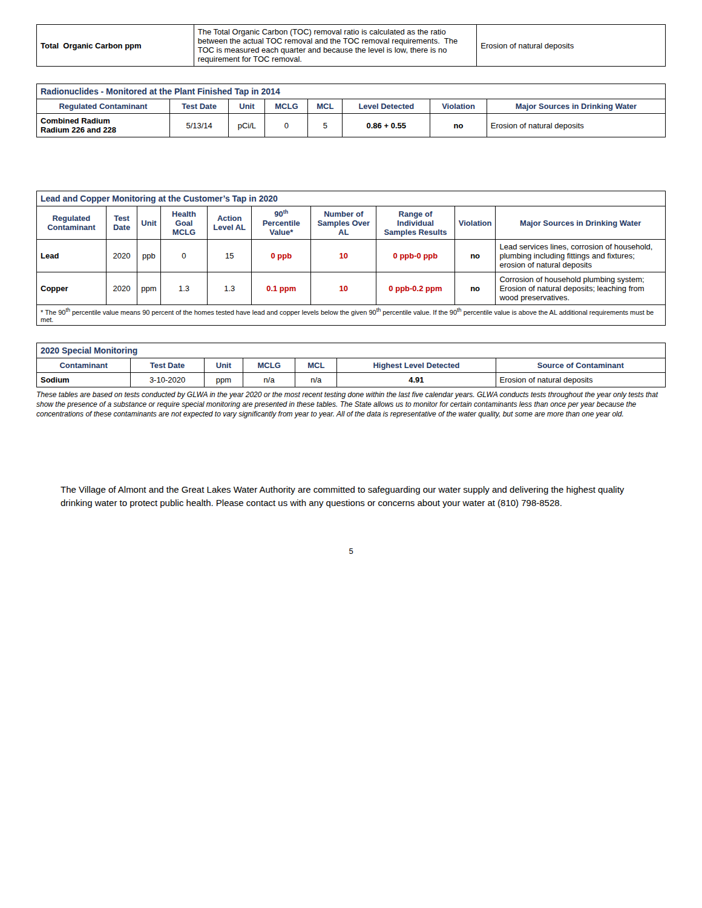| Total Organic Carbon ppm | The Total Organic Carbon (TOC) removal ratio is calculated as the ratio between the actual TOC removal and the TOC removal requirements. The TOC is measured each quarter and because the level is low, there is no requirement for TOC removal. | Erosion of natural deposits |
| Radionuclides - Monitored at the Plant Finished Tap in 2014 |
| Regulated Contaminant | Test Date | Unit | MCLG | MCL | Level Detected | Violation | Major Sources in Drinking Water |
| Combined Radium Radium 226 and 228 | 5/13/14 | pCi/L | 0 | 5 | 0.86 + 0.55 | no | Erosion of natural deposits |
| Lead and Copper Monitoring at the Customer’s Tap in 2020 |
| Regulated Contaminant | Test Date | Unit | Health Goal MCLG | Action Level AL | 90 th Percentile Value* | Number of Samples Over AL | Range of Individual Samples Results | Violation | Major Sources in Drinking Water |
| Lead | 2020 | ppb | 0 | 15 | 0 ppb | 10 | 0 ppb-0 ppb | no | Lead services lines, corrosion of household, plumbing including fittings and fixtures; erosion of natural deposits |
| Copper | 2020 | ppm | 1.3 | 1.3 | 0.1 ppm | 10 | 0 ppb-0.2 ppm | no | Corrosion of household plumbing system; Erosion of natural deposits; leaching from wood preservatives. |
| * The 90 th percentile value means 90 percent of the homes tested have lead and copper levels below the given 90 th percentile value. If the 90 th percentile value is above the AL additional requirements must be met. |
| 2020 Special Monitoring |
| Contaminant | Test Date | Unit | MCLG | MCL | Highest Level Detected | Source of Contaminant |
| Sodium | 3-10-2020 | ppm | n/a | n/a | 4.91 | Erosion of natural deposits |
These tables are based on tests conducted by GLWA in the year 2020 or the most recent testing done within the last five calendar years. GLWA conducts tests throughout the year only tests that show the presence of a substance or require special monitoring are presented in these tables. The State allows us to monitor for certain contaminants less than once per year because the concentrations of these contaminants are not expected to vary significantly from year to year. All of the data is representative of the water quality, but some are more than one year old.
The Village of Almont and the Great Lakes Water Authority are committed to safeguarding our water supply and delivering the highest quality drinking water to protect public health. Please contact us with any questions or concerns about your water at (810) 798-8528.
5